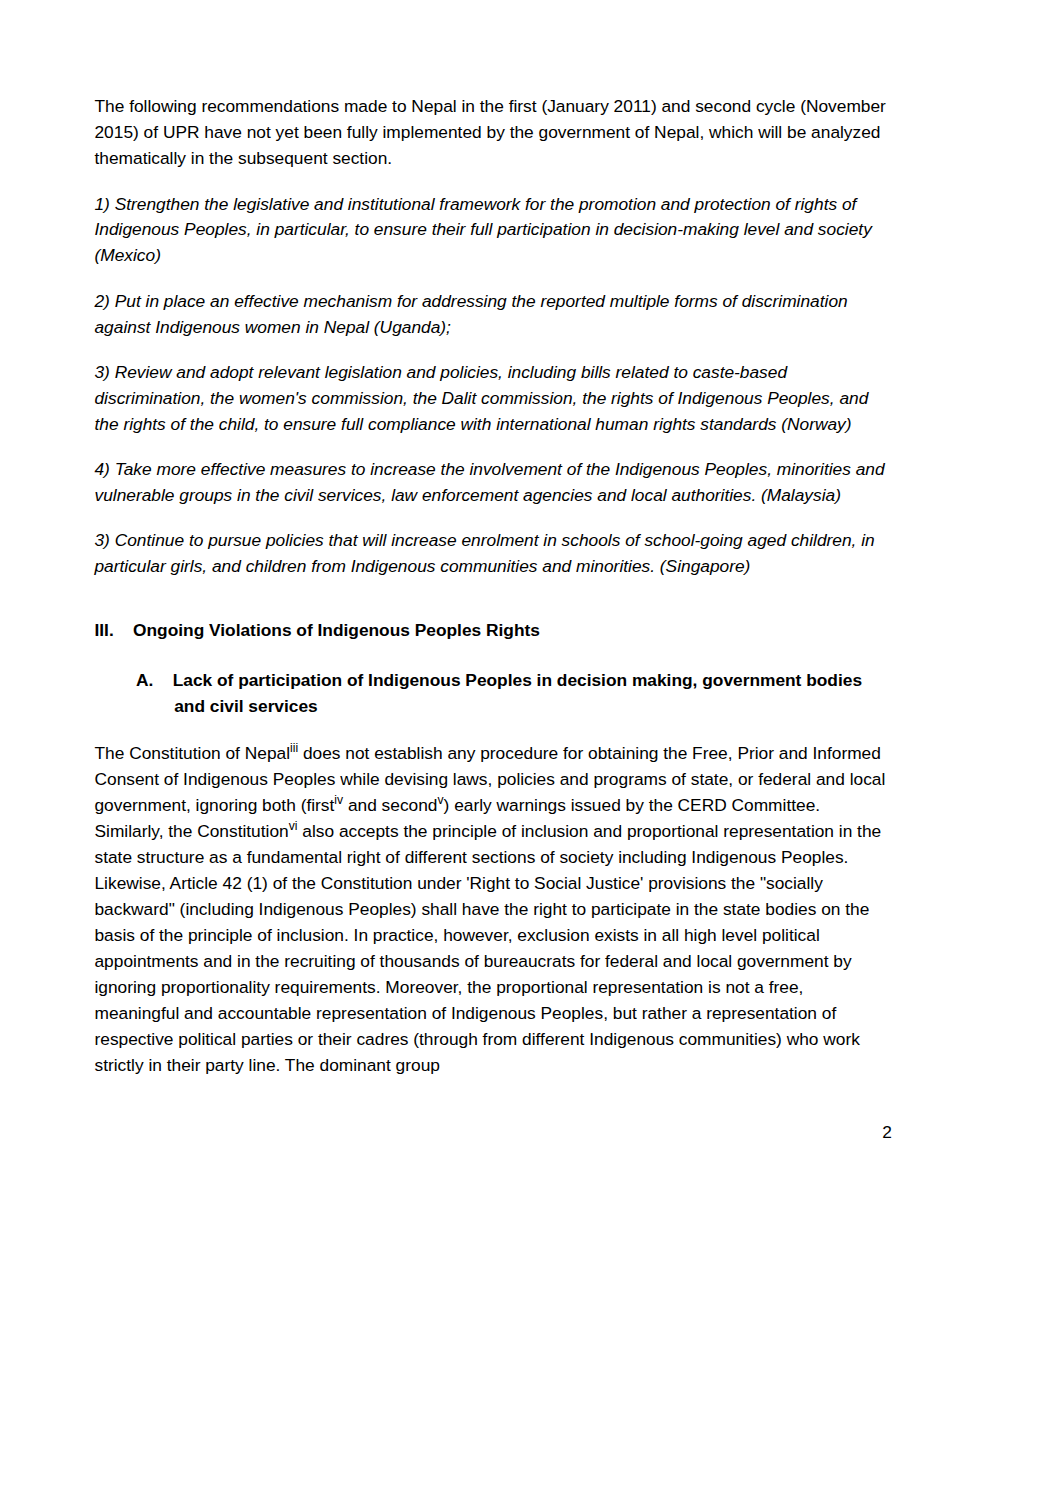The following recommendations made to Nepal in the first (January 2011) and second cycle (November 2015) of UPR have not yet been fully implemented by the government of Nepal, which will be analyzed thematically in the subsequent section.
1) Strengthen the legislative and institutional framework for the promotion and protection of rights of Indigenous Peoples, in particular, to ensure their full participation in decision-making level and society (Mexico)
2) Put in place an effective mechanism for addressing the reported multiple forms of discrimination against Indigenous women in Nepal (Uganda);
3) Review and adopt relevant legislation and policies, including bills related to caste-based discrimination, the women's commission, the Dalit commission, the rights of Indigenous Peoples, and the rights of the child, to ensure full compliance with international human rights standards (Norway)
4) Take more effective measures to increase the involvement of the Indigenous Peoples, minorities and vulnerable groups in the civil services, law enforcement agencies and local authorities. (Malaysia)
3) Continue to pursue policies that will increase enrolment in schools of school-going aged children, in particular girls, and children from Indigenous communities and minorities. (Singapore)
III. Ongoing Violations of Indigenous Peoples Rights
A. Lack of participation of Indigenous Peoples in decision making, government bodies and civil services
The Constitution of Nepaliii does not establish any procedure for obtaining the Free, Prior and Informed Consent of Indigenous Peoples while devising laws, policies and programs of state, or federal and local government, ignoring both (firstiv and secondv) early warnings issued by the CERD Committee. Similarly, the Constitutionvi also accepts the principle of inclusion and proportional representation in the state structure as a fundamental right of different sections of society including Indigenous Peoples. Likewise, Article 42 (1) of the Constitution under 'Right to Social Justice' provisions the "socially backward" (including Indigenous Peoples) shall have the right to participate in the state bodies on the basis of the principle of inclusion. In practice, however, exclusion exists in all high level political appointments and in the recruiting of thousands of bureaucrats for federal and local government by ignoring proportionality requirements. Moreover, the proportional representation is not a free, meaningful and accountable representation of Indigenous Peoples, but rather a representation of respective political parties or their cadres (through from different Indigenous communities) who work strictly in their party line. The dominant group
2